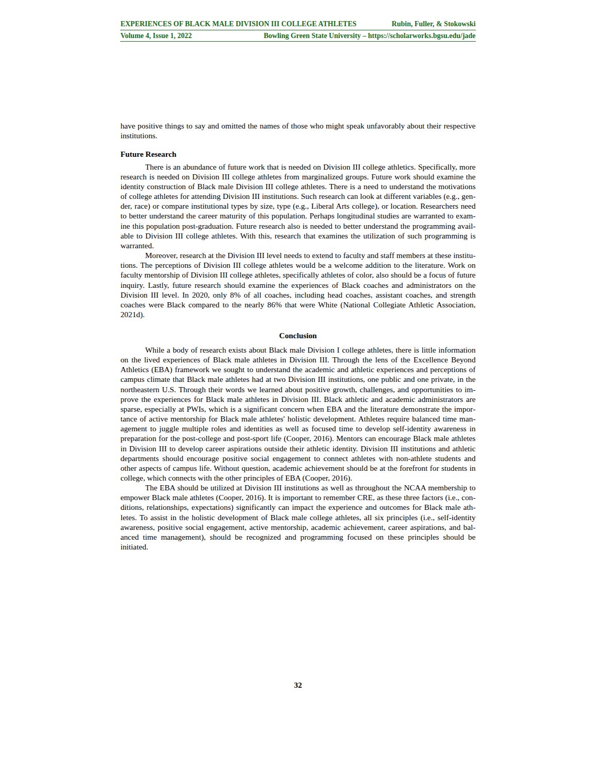EXPERIENCES OF BLACK MALE DIVISION III COLLEGE ATHLETES Rubin, Fuller, & Stokowski
Volume 4, Issue 1, 2022 Bowling Green State University – https://scholarworks.bgsu.edu/jade
have positive things to say and omitted the names of those who might speak unfavorably about their respective institutions.
Future Research
There is an abundance of future work that is needed on Division III college athletics. Specifically, more research is needed on Division III college athletes from marginalized groups. Future work should examine the identity construction of Black male Division III college athletes. There is a need to understand the motivations of college athletes for attending Division III institutions. Such research can look at different variables (e.g., gender, race) or compare institutional types by size, type (e.g., Liberal Arts college), or location. Researchers need to better understand the career maturity of this population. Perhaps longitudinal studies are warranted to examine this population post-graduation. Future research also is needed to better understand the programming available to Division III college athletes. With this, research that examines the utilization of such programming is warranted.
Moreover, research at the Division III level needs to extend to faculty and staff members at these institutions. The perceptions of Division III college athletes would be a welcome addition to the literature. Work on faculty mentorship of Division III college athletes, specifically athletes of color, also should be a focus of future inquiry. Lastly, future research should examine the experiences of Black coaches and administrators on the Division III level. In 2020, only 8% of all coaches, including head coaches, assistant coaches, and strength coaches were Black compared to the nearly 86% that were White (National Collegiate Athletic Association, 2021d).
Conclusion
While a body of research exists about Black male Division I college athletes, there is little information on the lived experiences of Black male athletes in Division III. Through the lens of the Excellence Beyond Athletics (EBA) framework we sought to understand the academic and athletic experiences and perceptions of campus climate that Black male athletes had at two Division III institutions, one public and one private, in the northeastern U.S. Through their words we learned about positive growth, challenges, and opportunities to improve the experiences for Black male athletes in Division III. Black athletic and academic administrators are sparse, especially at PWIs, which is a significant concern when EBA and the literature demonstrate the importance of active mentorship for Black male athletes' holistic development. Athletes require balanced time management to juggle multiple roles and identities as well as focused time to develop self-identity awareness in preparation for the post-college and post-sport life (Cooper, 2016). Mentors can encourage Black male athletes in Division III to develop career aspirations outside their athletic identity. Division III institutions and athletic departments should encourage positive social engagement to connect athletes with non-athlete students and other aspects of campus life. Without question, academic achievement should be at the forefront for students in college, which connects with the other principles of EBA (Cooper, 2016).
The EBA should be utilized at Division III institutions as well as throughout the NCAA membership to empower Black male athletes (Cooper, 2016). It is important to remember CRE, as these three factors (i.e., conditions, relationships, expectations) significantly can impact the experience and outcomes for Black male athletes. To assist in the holistic development of Black male college athletes, all six principles (i.e., self-identity awareness, positive social engagement, active mentorship, academic achievement, career aspirations, and balanced time management), should be recognized and programming focused on these principles should be initiated.
32